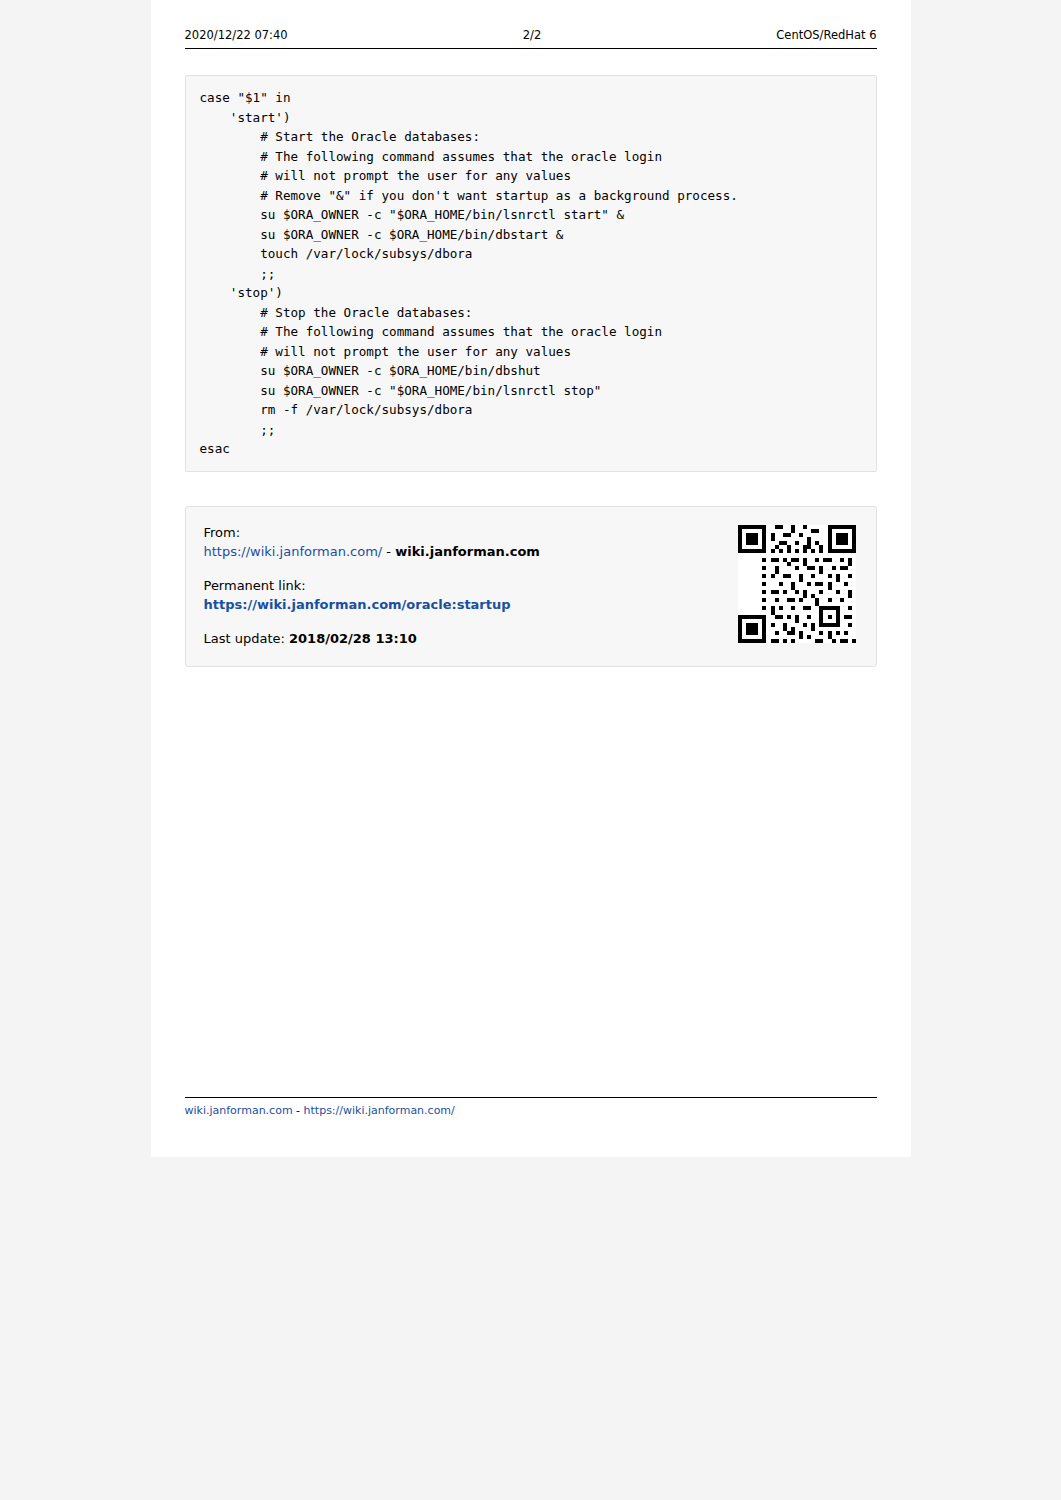2020/12/22 07:40
2/2
CentOS/RedHat 6
case "$1" in
    'start')
        # Start the Oracle databases:
        # The following command assumes that the oracle login
        # will not prompt the user for any values
        # Remove "&" if you don't want startup as a background process.
        su $ORA_OWNER -c "$ORA_HOME/bin/lsnrctl start" &
        su $ORA_OWNER -c $ORA_HOME/bin/dbstart &
        touch /var/lock/subsys/dbora
        ;;
    'stop')
        # Stop the Oracle databases:
        # The following command assumes that the oracle login
        # will not prompt the user for any values
        su $ORA_OWNER -c $ORA_HOME/bin/dbshut
        su $ORA_OWNER -c "$ORA_HOME/bin/lsnrctl stop"
        rm -f /var/lock/subsys/dbora
        ;;
esac
From:
https://wiki.janforman.com/ - wiki.janforman.com
Permanent link:
https://wiki.janforman.com/oracle:startup
Last update: 2018/02/28 13:10
wiki.janforman.com - https://wiki.janforman.com/